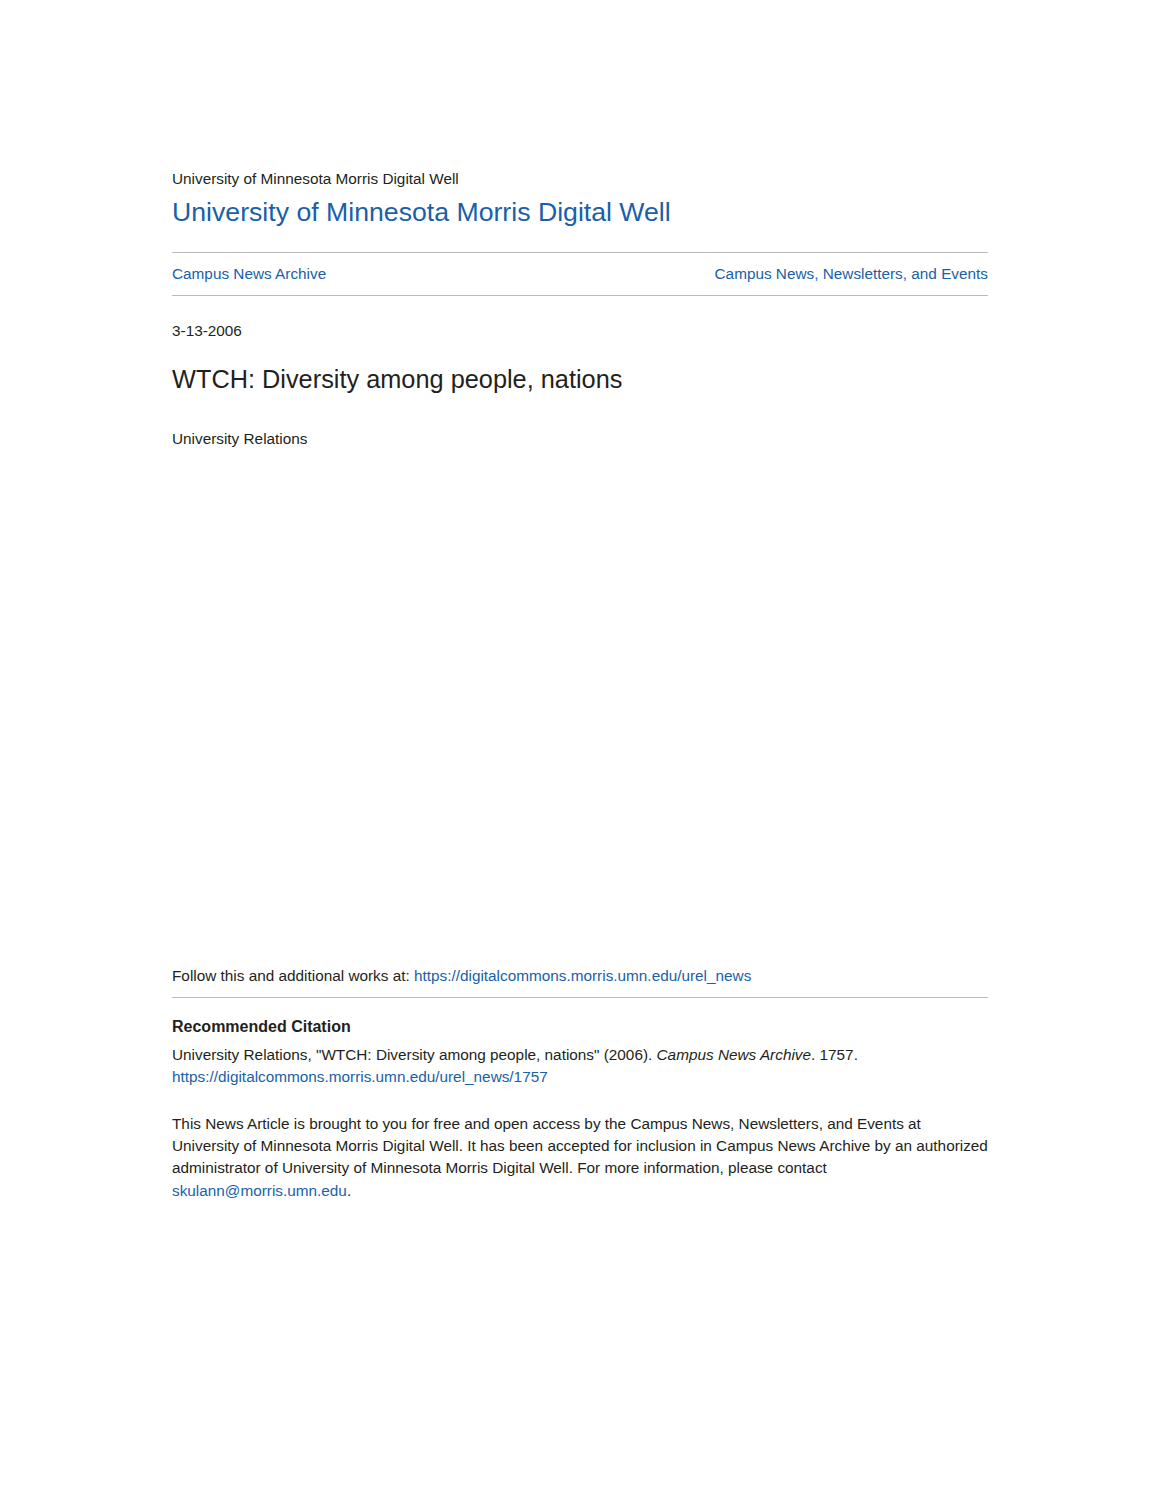University of Minnesota Morris Digital Well
University of Minnesota Morris Digital Well
Campus News Archive Campus News, Newsletters, and Events
3-13-2006
WTCH: Diversity among people, nations
University Relations
Follow this and additional works at: https://digitalcommons.morris.umn.edu/urel_news
Recommended Citation
University Relations, "WTCH: Diversity among people, nations" (2006). Campus News Archive. 1757.
https://digitalcommons.morris.umn.edu/urel_news/1757
This News Article is brought to you for free and open access by the Campus News, Newsletters, and Events at University of Minnesota Morris Digital Well. It has been accepted for inclusion in Campus News Archive by an authorized administrator of University of Minnesota Morris Digital Well. For more information, please contact skulann@morris.umn.edu.